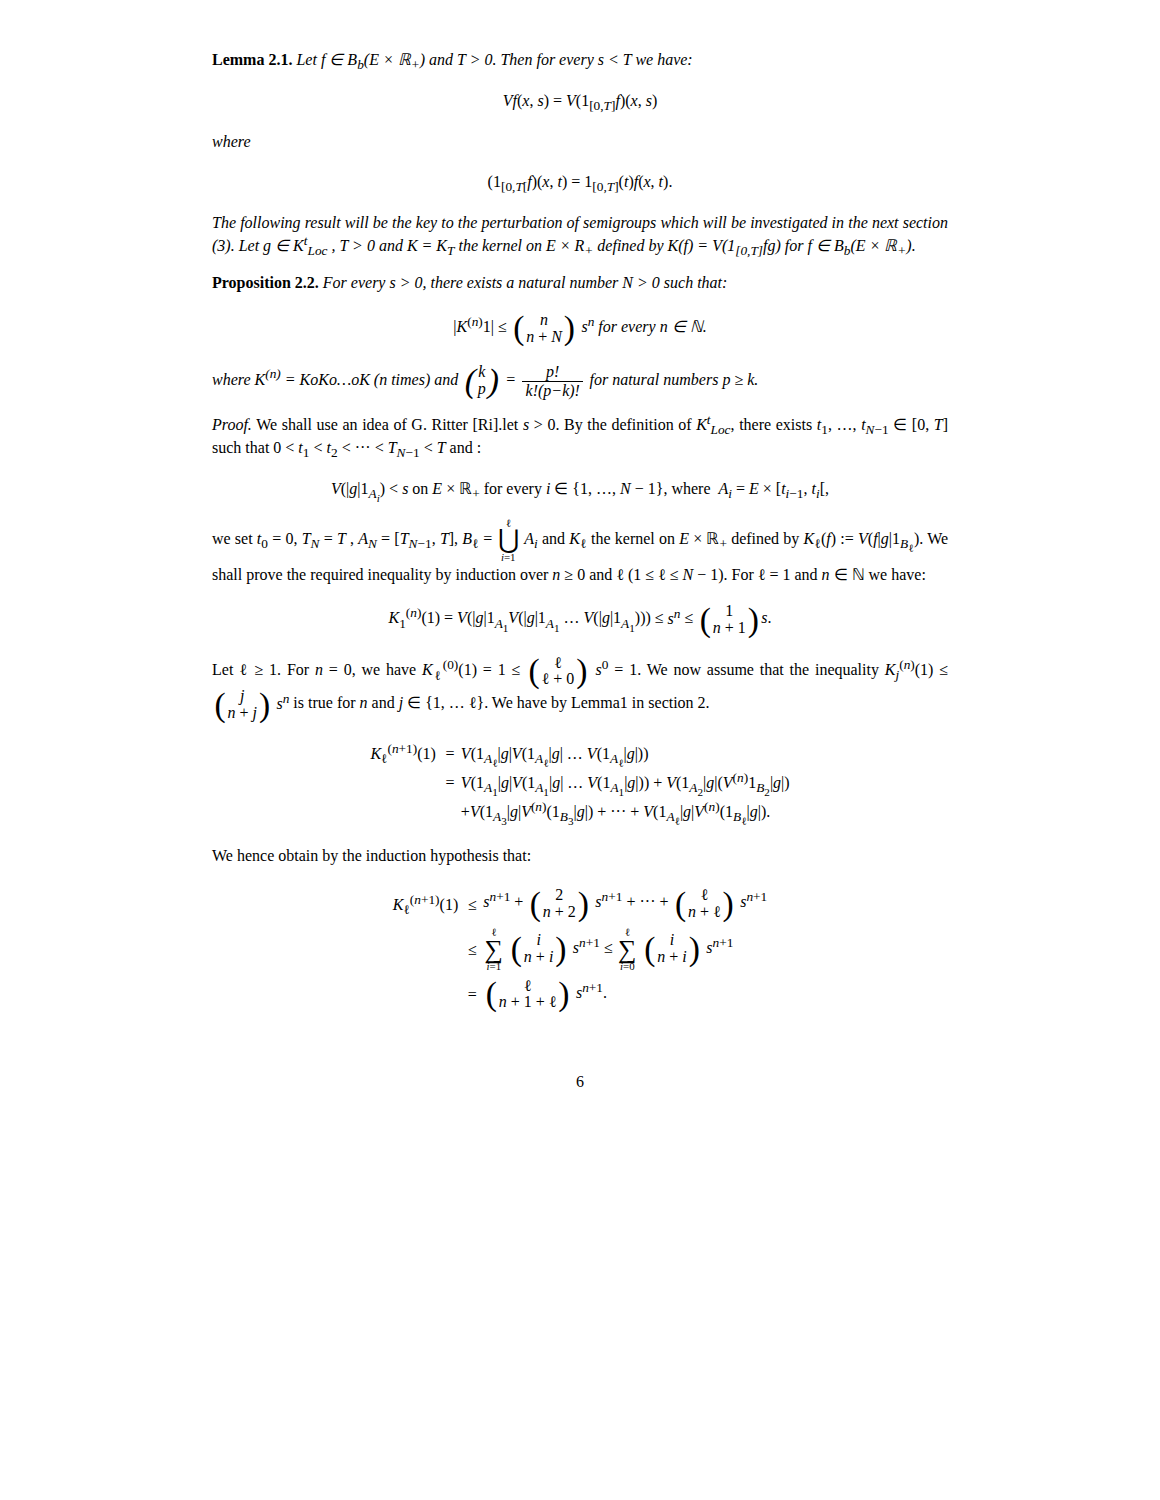Lemma 2.1. Let f ∈ Bb(E × ℝ+) and T > 0. Then for every s < T we have:
Vf(x, s) = V(1[0,T]f)(x, s)
where
(1[0,T[f)(x, t) = 1[0,T](t)f(x, t).
The following result will be the key to the perturbation of semigroups which will be investigated in the next section (3). Let g ∈ KtLoc , T > 0 and K = KT the kernel on E × R+ defined by K(f) = V(1[0,T]fg) for f ∈ Bb(E × ℝ+).
Proposition 2.2. For every s > 0, there exists a natural number N > 0 such that:
|K(n)1| ≤ (nn + N) sn for every n ∈ ℕ.
where K(n) = KoKo…oK (n times) and (kp) = p!k!(p−k)! for natural numbers p ≥ k.
Proof. We shall use an idea of G. Ritter [Ri].let s > 0. By the definition of KtLoc, there exists t1, …, tN−1 ∈ [0, T] such that 0 < t1 < t2 < ··· < TN−1 < T and :
V(|g|1Ai) < s on E × ℝ+ for every i ∈ {1, …, N − 1}, where Ai = E × [ti−1, ti[,
we set t0 = 0, TN = T , AN = [TN−1, T], Bℓ = ℓ⋃i=1 Ai and Kℓ the kernel on E × ℝ+ defined by Kℓ(f) := V(f|g|1Bℓ). We shall prove the required inequality by induction over n ≥ 0 and ℓ (1 ≤ ℓ ≤ N − 1). For ℓ = 1 and n ∈ ℕ we have:
K1(n)(1) = V(|g|1A1V(|g|1A1 … V(|g|1A1))) ≤ sn ≤ (1 n + 1) s.
Let ℓ ≥ 1. For n = 0, we have Kℓ(0)(1) = 1 ≤ (ℓℓ + 0) s0 = 1. We now assume that the inequality Kj(n)(1) ≤ (jn + j) sn is true for n and j ∈ {1, … ℓ}. We have by Lemma1 in section 2.
| K ℓ ( n +1) (1) | = | V (1 A ℓ / g / V (1 A ℓ / g / … V (1 A ℓ / g /)) |
| | = | V (1 A 1 / g / V (1 A 1 / g / … V (1 A 1 / g /)) + V (1 A 2 / g /( V ( n ) 1 B 2 / g /) |
| | | + V (1 A 3 / g / V ( n ) (1 B 3 / g /) + ··· + V (1 A ℓ / g / V ( n ) (1 B ℓ / g /). |
We hence obtain by the induction hypothesis that:
| K ℓ ( n +1) (1) | ≤ | s n +1 + ( 2 n + 2 ) s n +1 + ··· + ( ℓ n + ℓ ) s n +1 |
| | ≤ | ℓ ∑ i =1 ( i n + i ) s n +1 ≤ ℓ ∑ i =0 ( i n + i ) s n +1 |
| | = | ( ℓ n + 1 + ℓ ) s n +1 . |
6